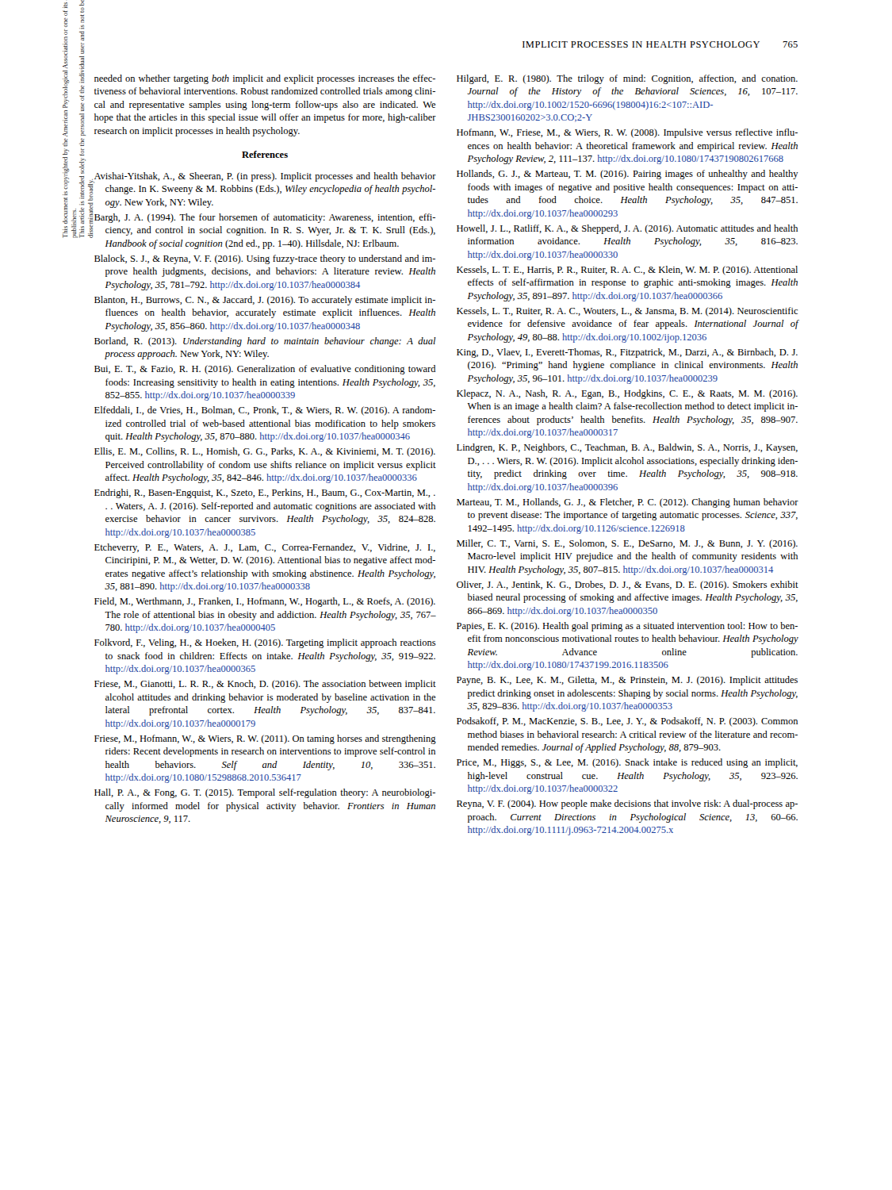This document is copyrighted by the American Psychological Association or one of its allied publishers.
This article is intended solely for the personal use of the individual user and is not to be disseminated broadly.
Implicit Processes in Health Psychology 765
needed on whether targeting both implicit and explicit processes increases the effectiveness of behavioral interventions. Robust randomized controlled trials among clinical and representative samples using long-term follow-ups also are indicated. We hope that the articles in this special issue will offer an impetus for more, high-caliber research on implicit processes in health psychology.
References
Avishai-Yitshak, A., & Sheeran, P. (in press). Implicit processes and health behavior change. In K. Sweeny & M. Robbins (Eds.), Wiley encyclopedia of health psychology. New York, NY: Wiley.
Bargh, J. A. (1994). The four horsemen of automaticity: Awareness, intention, efficiency, and control in social cognition. In R. S. Wyer, Jr. & T. K. Srull (Eds.), Handbook of social cognition (2nd ed., pp. 1–40). Hillsdale, NJ: Erlbaum.
Blalock, S. J., & Reyna, V. F. (2016). Using fuzzy-trace theory to understand and improve health judgments, decisions, and behaviors: A literature review. Health Psychology, 35, 781–792. http://dx.doi.org/10.1037/hea0000384
Blanton, H., Burrows, C. N., & Jaccard, J. (2016). To accurately estimate implicit influences on health behavior, accurately estimate explicit influences. Health Psychology, 35, 856–860. http://dx.doi.org/10.1037/hea0000348
Borland, R. (2013). Understanding hard to maintain behaviour change: A dual process approach. New York, NY: Wiley.
Bui, E. T., & Fazio, R. H. (2016). Generalization of evaluative conditioning toward foods: Increasing sensitivity to health in eating intentions. Health Psychology, 35, 852–855. http://dx.doi.org/10.1037/hea0000339
Elfeddali, I., de Vries, H., Bolman, C., Pronk, T., & Wiers, R. W. (2016). A randomized controlled trial of web-based attentional bias modification to help smokers quit. Health Psychology, 35, 870–880. http://dx.doi.org/10.1037/hea0000346
Ellis, E. M., Collins, R. L., Homish, G. G., Parks, K. A., & Kiviniemi, M. T. (2016). Perceived controllability of condom use shifts reliance on implicit versus explicit affect. Health Psychology, 35, 842–846. http://dx.doi.org/10.1037/hea0000336
Endrighi, R., Basen-Engquist, K., Szeto, E., Perkins, H., Baum, G., Cox-Martin, M., . . . Waters, A. J. (2016). Self-reported and automatic cognitions are associated with exercise behavior in cancer survivors. Health Psychology, 35, 824–828. http://dx.doi.org/10.1037/hea0000385
Etcheverry, P. E., Waters, A. J., Lam, C., Correa-Fernandez, V., Vidrine, J. I., Cinciripini, P. M., & Wetter, D. W. (2016). Attentional bias to negative affect moderates negative affect’s relationship with smoking abstinence. Health Psychology, 35, 881–890. http://dx.doi.org/10.1037/hea0000338
Field, M., Werthmann, J., Franken, I., Hofmann, W., Hogarth, L., & Roefs, A. (2016). The role of attentional bias in obesity and addiction. Health Psychology, 35, 767–780. http://dx.doi.org/10.1037/hea0000405
Folkvord, F., Veling, H., & Hoeken, H. (2016). Targeting implicit approach reactions to snack food in children: Effects on intake. Health Psychology, 35, 919–922. http://dx.doi.org/10.1037/hea0000365
Friese, M., Gianotti, L. R. R., & Knoch, D. (2016). The association between implicit alcohol attitudes and drinking behavior is moderated by baseline activation in the lateral prefrontal cortex. Health Psychology, 35, 837–841. http://dx.doi.org/10.1037/hea0000179
Friese, M., Hofmann, W., & Wiers, R. W. (2011). On taming horses and strengthening riders: Recent developments in research on interventions to improve self-control in health behaviors. Self and Identity, 10, 336–351. http://dx.doi.org/10.1080/15298868.2010.536417
Hall, P. A., & Fong, G. T. (2015). Temporal self-regulation theory: A neurobiologically informed model for physical activity behavior. Frontiers in Human Neuroscience, 9, 117.
Hilgard, E. R. (1980). The trilogy of mind: Cognition, affection, and conation. Journal of the History of the Behavioral Sciences, 16, 107–117. http://dx.doi.org/10.1002/1520-6696(198004)16:2<107::AID-JHBS2300160202>3.0.CO;2-Y
Hofmann, W., Friese, M., & Wiers, R. W. (2008). Impulsive versus reflective influences on health behavior: A theoretical framework and empirical review. Health Psychology Review, 2, 111–137. http://dx.doi.org/10.1080/17437190802617668
Hollands, G. J., & Marteau, T. M. (2016). Pairing images of unhealthy and healthy foods with images of negative and positive health consequences: Impact on attitudes and food choice. Health Psychology, 35, 847–851. http://dx.doi.org/10.1037/hea0000293
Howell, J. L., Ratliff, K. A., & Shepperd, J. A. (2016). Automatic attitudes and health information avoidance. Health Psychology, 35, 816–823. http://dx.doi.org/10.1037/hea0000330
Kessels, L. T. E., Harris, P. R., Ruiter, R. A. C., & Klein, W. M. P. (2016). Attentional effects of self-affirmation in response to graphic anti-smoking images. Health Psychology, 35, 891–897. http://dx.doi.org/10.1037/hea0000366
Kessels, L. T., Ruiter, R. A. C., Wouters, L., & Jansma, B. M. (2014). Neuroscientific evidence for defensive avoidance of fear appeals. International Journal of Psychology, 49, 80–88. http://dx.doi.org/10.1002/ijop.12036
King, D., Vlaev, I., Everett-Thomas, R., Fitzpatrick, M., Darzi, A., & Birnbach, D. J. (2016). “Priming” hand hygiene compliance in clinical environments. Health Psychology, 35, 96–101. http://dx.doi.org/10.1037/hea0000239
Klepacz, N. A., Nash, R. A., Egan, B., Hodgkins, C. E., & Raats, M. M. (2016). When is an image a health claim? A false-recollection method to detect implicit inferences about products’ health benefits. Health Psychology, 35, 898–907. http://dx.doi.org/10.1037/hea0000317
Lindgren, K. P., Neighbors, C., Teachman, B. A., Baldwin, S. A., Norris, J., Kaysen, D., . . . Wiers, R. W. (2016). Implicit alcohol associations, especially drinking identity, predict drinking over time. Health Psychology, 35, 908–918. http://dx.doi.org/10.1037/hea0000396
Marteau, T. M., Hollands, G. J., & Fletcher, P. C. (2012). Changing human behavior to prevent disease: The importance of targeting automatic processes. Science, 337, 1492–1495. http://dx.doi.org/10.1126/science.1226918
Miller, C. T., Varni, S. E., Solomon, S. E., DeSarno, M. J., & Bunn, J. Y. (2016). Macro-level implicit HIV prejudice and the health of community residents with HIV. Health Psychology, 35, 807–815. http://dx.doi.org/10.1037/hea0000314
Oliver, J. A., Jentink, K. G., Drobes, D. J., & Evans, D. E. (2016). Smokers exhibit biased neural processing of smoking and affective images. Health Psychology, 35, 866–869. http://dx.doi.org/10.1037/hea0000350
Papies, E. K. (2016). Health goal priming as a situated intervention tool: How to benefit from nonconscious motivational routes to health behaviour. Health Psychology Review. Advance online publication. http://dx.doi.org/10.1080/17437199.2016.1183506
Payne, B. K., Lee, K. M., Giletta, M., & Prinstein, M. J. (2016). Implicit attitudes predict drinking onset in adolescents: Shaping by social norms. Health Psychology, 35, 829–836. http://dx.doi.org/10.1037/hea0000353
Podsakoff, P. M., MacKenzie, S. B., Lee, J. Y., & Podsakoff, N. P. (2003). Common method biases in behavioral research: A critical review of the literature and recommended remedies. Journal of Applied Psychology, 88, 879–903.
Price, M., Higgs, S., & Lee, M. (2016). Snack intake is reduced using an implicit, high-level construal cue. Health Psychology, 35, 923–926. http://dx.doi.org/10.1037/hea0000322
Reyna, V. F. (2004). How people make decisions that involve risk: A dual-process approach. Current Directions in Psychological Science, 13, 60–66. http://dx.doi.org/10.1111/j.0963-7214.2004.00275.x